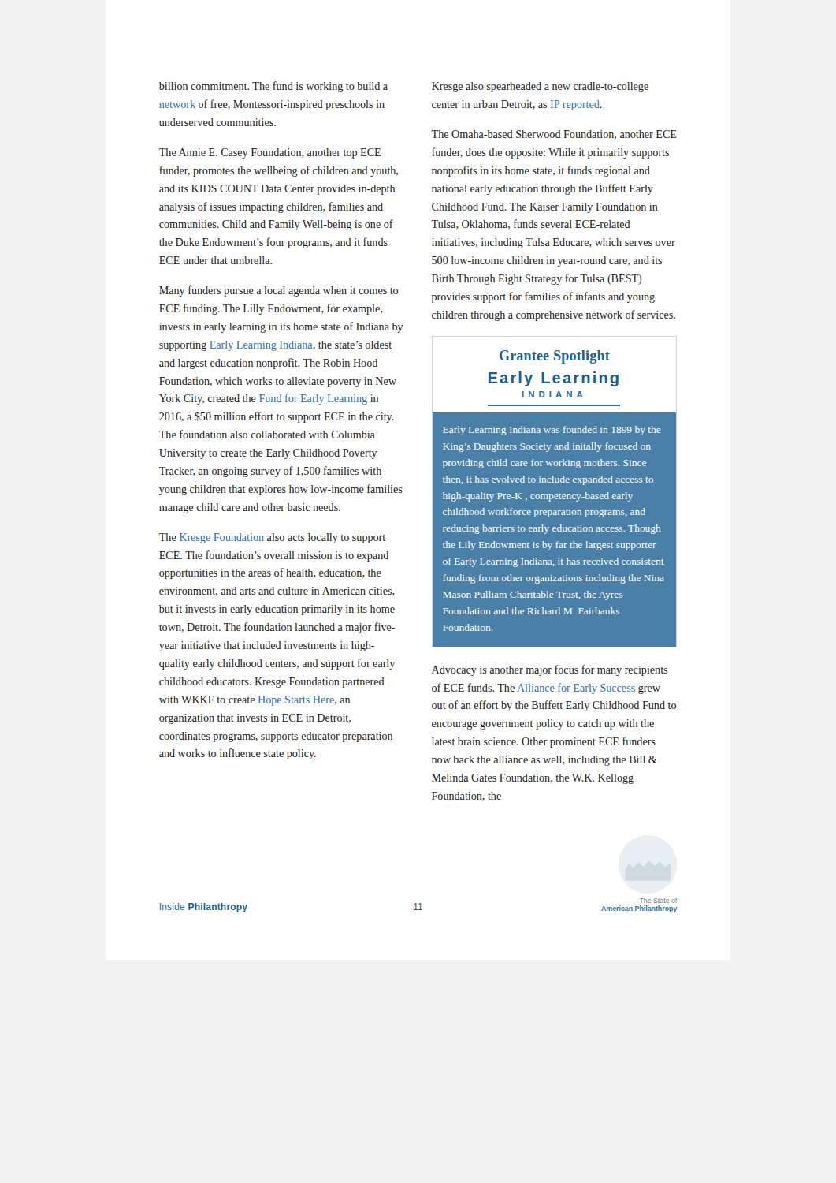billion commitment. The fund is working to build a network of free, Montessori-inspired preschools in underserved communities.
The Annie E. Casey Foundation, another top ECE funder, promotes the wellbeing of children and youth, and its KIDS COUNT Data Center provides in-depth analysis of issues impacting children, families and communities. Child and Family Well-being is one of the Duke Endowment’s four programs, and it funds ECE under that umbrella.
Many funders pursue a local agenda when it comes to ECE funding. The Lilly Endowment, for example, invests in early learning in its home state of Indiana by supporting Early Learning Indiana, the state’s oldest and largest education nonprofit. The Robin Hood Foundation, which works to alleviate poverty in New York City, created the Fund for Early Learning in 2016, a $50 million effort to support ECE in the city. The foundation also collaborated with Columbia University to create the Early Childhood Poverty Tracker, an ongoing survey of 1,500 families with young children that explores how low-income families manage child care and other basic needs.
The Kresge Foundation also acts locally to support ECE. The foundation’s overall mission is to expand opportunities in the areas of health, education, the environment, and arts and culture in American cities, but it invests in early education primarily in its home town, Detroit. The foundation launched a major five-year initiative that included investments in high-quality early childhood centers, and support for early childhood educators. Kresge Foundation partnered with WKKF to create Hope Starts Here, an organization that invests in ECE in Detroit, coordinates programs, supports educator preparation and works to influence state policy.
Kresge also spearheaded a new cradle-to-college center in urban Detroit, as IP reported.
The Omaha-based Sherwood Foundation, another ECE funder, does the opposite: While it primarily supports nonprofits in its home state, it funds regional and national early education through the Buffett Early Childhood Fund. The Kaiser Family Foundation in Tulsa, Oklahoma, funds several ECE-related initiatives, including Tulsa Educare, which serves over 500 low-income children in year-round care, and its Birth Through Eight Strategy for Tulsa (BEST) provides support for families of infants and young children through a comprehensive network of services.
Grantee Spotlight
Early Learning INDIANA
Early Learning Indiana was founded in 1899 by the King’s Daughters Society and initally focused on providing child care for working mothers. Since then, it has evolved to include expanded access to high-quality Pre-K , competency-based early childhood workforce preparation programs, and reducing barriers to early education access. Though the Lily Endowment is by far the largest supporter of Early Learning Indiana, it has received consistent funding from other organizations including the Nina Mason Pulliam Charitable Trust, the Ayres Foundation and the Richard M. Fairbanks Foundation.
Advocacy is another major focus for many recipients of ECE funds. The Alliance for Early Success grew out of an effort by the Buffett Early Childhood Fund to encourage government policy to catch up with the latest brain science. Other prominent ECE funders now back the alliance as well, including the Bill & Melinda Gates Foundation, the W.K. Kellogg Foundation, the
Inside Philanthropy
The State of
American Philanthropy
11